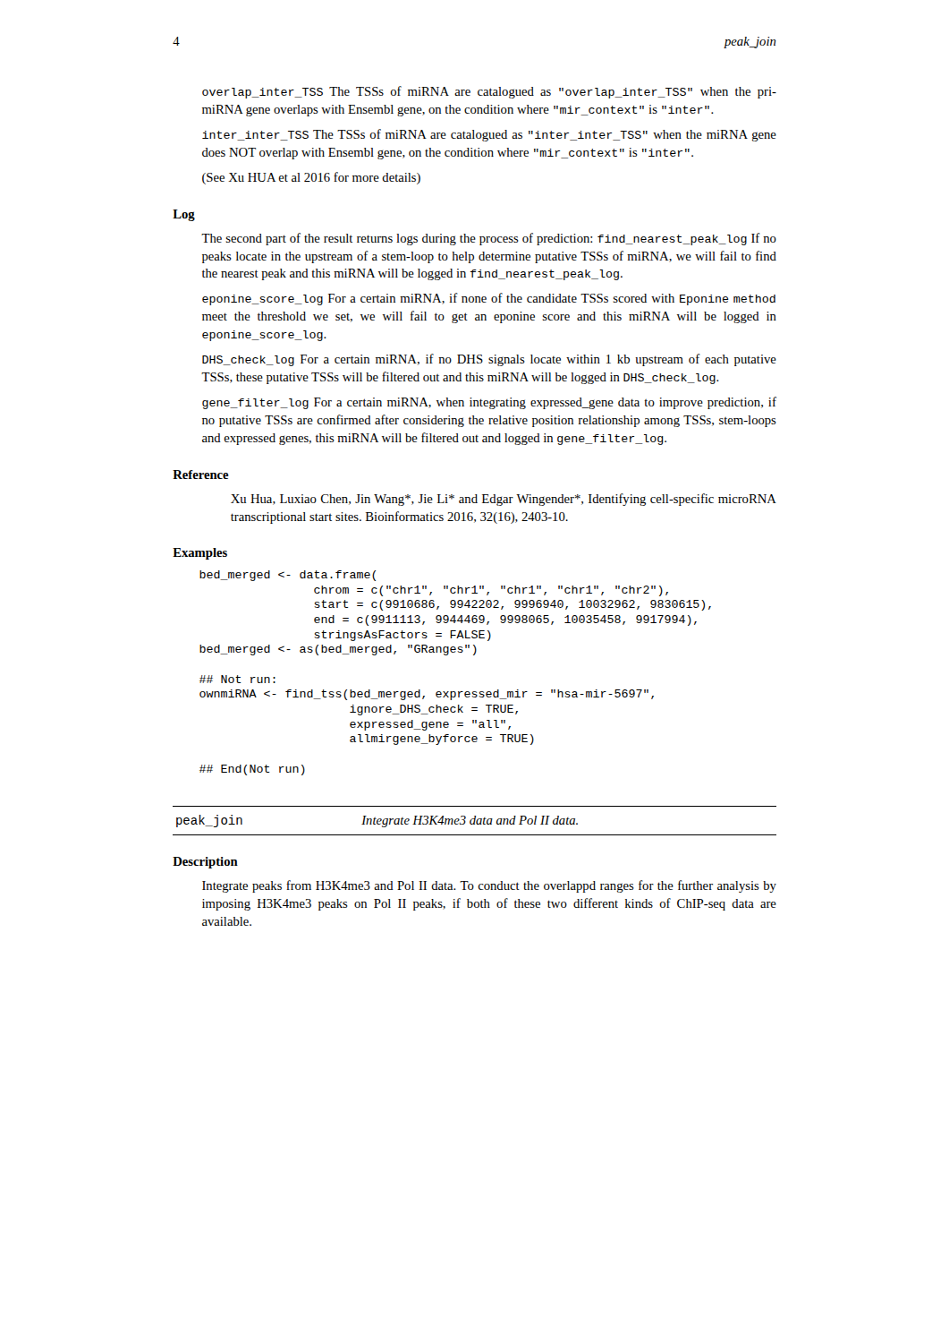4 peak_join
overlap_inter_TSS The TSSs of miRNA are catalogued as "overlap_inter_TSS" when the pri-miRNA gene overlaps with Ensembl gene, on the condition where "mir_context" is "inter".
inter_inter_TSS The TSSs of miRNA are catalogued as "inter_inter_TSS" when the miRNA gene does NOT overlap with Ensembl gene, on the condition where "mir_context" is "inter".
(See Xu HUA et al 2016 for more details)
Log
The second part of the result returns logs during the process of prediction: find_nearest_peak_log If no peaks locate in the upstream of a stem-loop to help determine putative TSSs of miRNA, we will fail to find the nearest peak and this miRNA will be logged in find_nearest_peak_log.
eponine_score_log For a certain miRNA, if none of the candidate TSSs scored with Eponine method meet the threshold we set, we will fail to get an eponine score and this miRNA will be logged in eponine_score_log.
DHS_check_log For a certain miRNA, if no DHS signals locate within 1 kb upstream of each putative TSSs, these putative TSSs will be filtered out and this miRNA will be logged in DHS_check_log.
gene_filter_log For a certain miRNA, when integrating expressed_gene data to improve prediction, if no putative TSSs are confirmed after considering the relative position relationship among TSSs, stem-loops and expressed genes, this miRNA will be filtered out and logged in gene_filter_log.
Reference
Xu Hua, Luxiao Chen, Jin Wang*, Jie Li* and Edgar Wingender*, Identifying cell-specific microRNA transcriptional start sites. Bioinformatics 2016, 32(16), 2403-10.
Examples
bed_merged <- data.frame(
                chrom = c("chr1", "chr1", "chr1", "chr1", "chr2"),
                start = c(9910686, 9942202, 9996940, 10032962, 9830615),
                end = c(9911113, 9944469, 9998065, 10035458, 9917994),
                stringsAsFactors = FALSE)
bed_merged <- as(bed_merged, "GRanges")

## Not run:
ownmiRNA <- find_tss(bed_merged, expressed_mir = "hsa-mir-5697",
                     ignore_DHS_check = TRUE,
                     expressed_gene = "all",
                     allmirgene_byforce = TRUE)

## End(Not run)
peak_join Integrate H3K4me3 data and Pol II data.
Description
Integrate peaks from H3K4me3 and Pol II data. To conduct the overlappd ranges for the further analysis by imposing H3K4me3 peaks on Pol II peaks, if both of these two different kinds of ChIP-seq data are available.